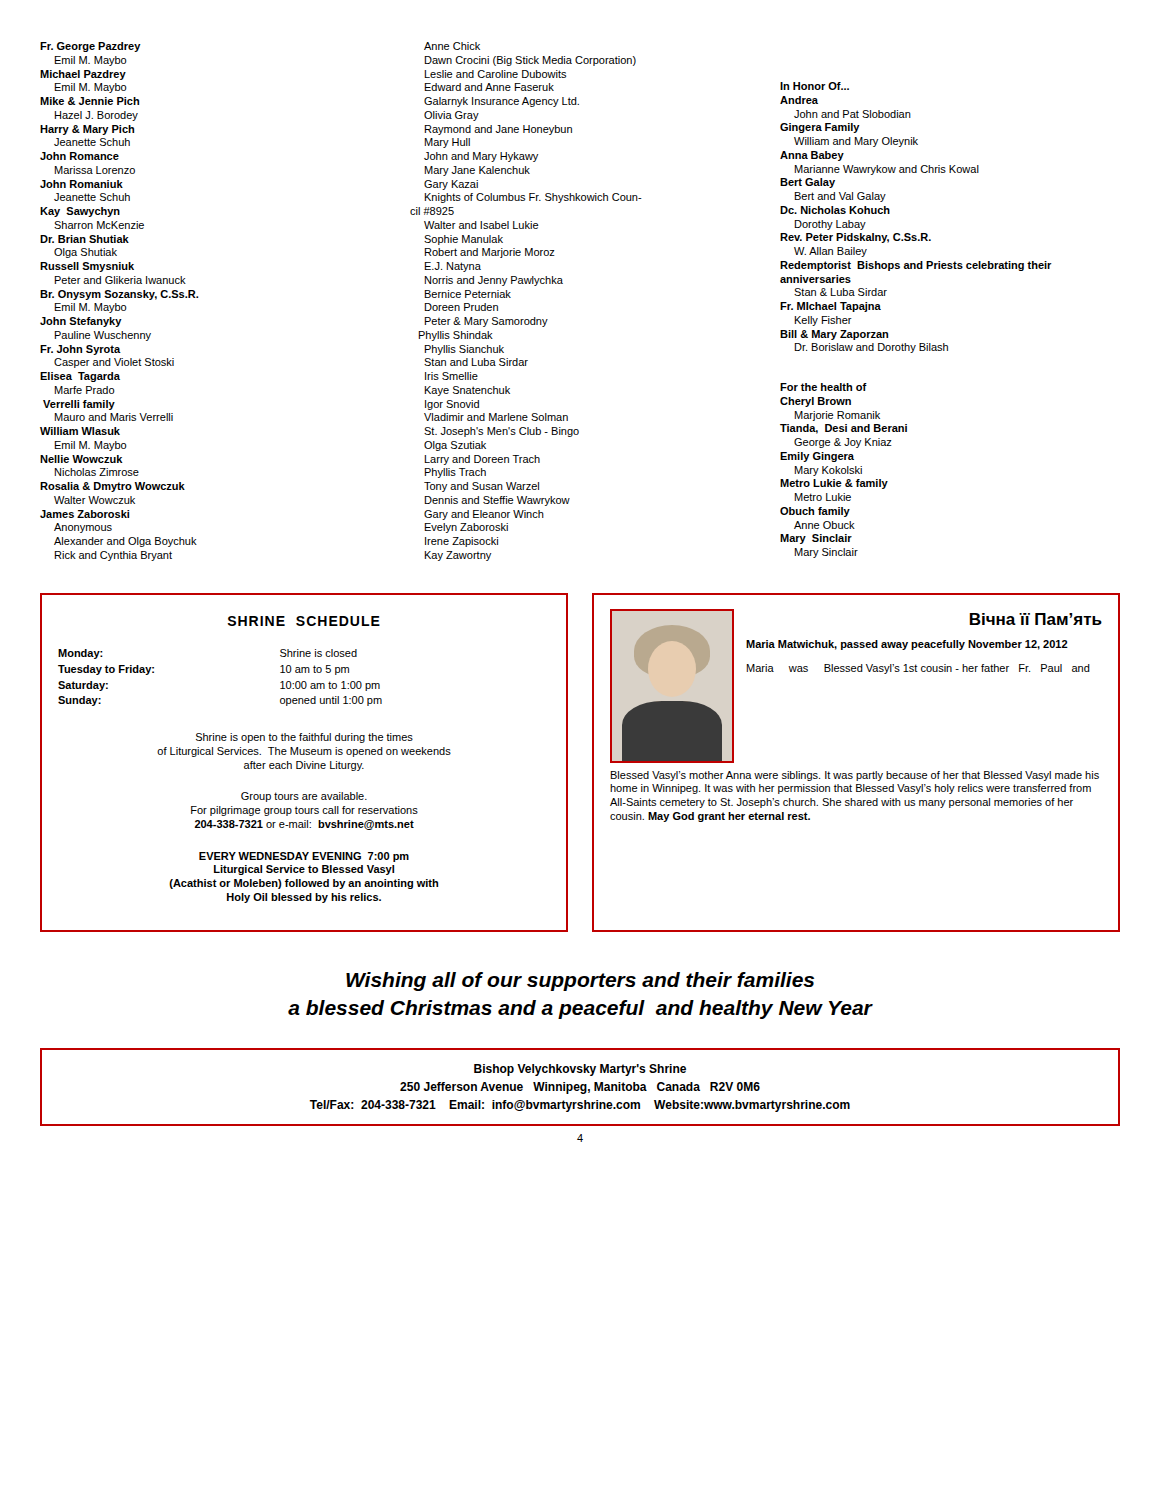Fr. George Pazdrey
Emil M. Maybo
Michael Pazdrey
Emil M. Maybo
Mike & Jennie Pich
Hazel J. Borodey
Harry & Mary Pich
Jeanette Schuh
John Romance
Marissa Lorenzo
John Romaniuk
Jeanette Schuh
Kay Sawychyn
Sharron McKenzie
Dr. Brian Shutiak
Olga Shutiak
Russell Smysniuk
Peter and Glikeria Iwanuck
Br. Onysym Sozansky, C.Ss.R.
Emil M. Maybo
John Stefanyky
Pauline Wuschenny
Fr. John Syrota
Casper and Violet Stoski
Elisea Tagarda
Marfe Prado
Verrelli family
Mauro and Maris Verrelli
William Wlasuk
Emil M. Maybo
Nellie Wowczuk
Nicholas Zimrose
Rosalia & Dmytro Wowczuk
Walter Wowczuk
James Zaboroski
Anonymous
Alexander and Olga Boychuk
Rick and Cynthia Bryant
Anne Chick
Dawn Crocini (Big Stick Media Corporation)
Leslie and Caroline Dubowits
Edward and Anne Faseruk
Galarnyk Insurance Agency Ltd.
Olivia Gray
Raymond and Jane Honeybun
Mary Hull
John and Mary Hykawy
Mary Jane Kalenchuk
Gary Kazai
Knights of Columbus Fr. Shyshkowich Coun-
cil #8925
Walter and Isabel Lukie
Sophie Manulak
Robert and Marjorie Moroz
E.J. Natyna
Norris and Jenny Pawlychka
Bernice Peterniak
Doreen Pruden
Peter & Mary Samorodny
Phyllis Shindak
Phyllis Sianchuk
Stan and Luba Sirdar
Iris Smellie
Kaye Snatenchuk
Igor Snovid
Vladimir and Marlene Solman
St. Joseph's Men's Club - Bingo
Olga Szutiak
Larry and Doreen Trach
Phyllis Trach
Tony and Susan Warzel
Dennis and Steffie Wawrykow
Gary and Eleanor Winch
Evelyn Zaboroski
Irene Zapisocki
Kay Zawortny
In Honor Of...
Andrea
John and Pat Slobodian
Gingera Family
William and Mary Oleynik
Anna Babey
Marianne Wawrykow and Chris Kowal
Bert Galay
Bert and Val Galay
Dc. Nicholas Kohuch
Dorothy Labay
Rev. Peter Pidskalny, C.Ss.R.
W. Allan Bailey
Redemptorist Bishops and Priests celebrating their anniversaries
Stan & Luba Sirdar
Fr. MIchael Tapajna
Kelly Fisher
Bill & Mary Zaporzan
Dr. Borislaw and Dorothy Bilash
For the health of
Cheryl Brown
Marjorie Romanik
Tianda, Desi and Berani
George & Joy Kniaz
Emily Gingera
Mary Kokolski
Metro Lukie & family
Metro Lukie
Obuch family
Anne Obuck
Mary Sinclair
Mary Sinclair
SHRINE SCHEDULE
| Monday: | Shrine is closed |
| Tuesday to Friday: | 10 am to 5 pm |
| Saturday: | 10:00 am to 1:00 pm |
| Sunday: | opened until 1:00 pm |
Shrine is open to the faithful during the times
of Liturgical Services. The Museum is opened on weekends
after each Divine Liturgy.
Group tours are available.
For pilgrimage group tours call for reservations
204-338-7321 or e-mail: bvshrine@mts.net
EVERY WEDNESDAY EVENING 7:00 pm
Liturgical Service to Blessed Vasyl
(Acathist or Moleben) followed by an anointing with
Holy Oil blessed by his relics.
Вічна її Пам’ять
Maria Matwichuk, passed away peacefully November 12, 2012
Maria was Blessed Vasyl’s 1st cousin - her father Fr. Paul and
Blessed Vasyl’s mother Anna were siblings. It was partly because of her that Blessed Vasyl made his home in Winnipeg. It was with her permission that Blessed Vasyl’s holy relics were transferred from All-Saints cemetery to St. Joseph’s church. She shared with us many personal memories of her cousin. May God grant her eternal rest.
Wishing all of our supporters and their families
a blessed Christmas and a peaceful and healthy New Year
Bishop Velychkovsky Martyr's Shrine
250 Jefferson Avenue Winnipeg, Manitoba Canada R2V 0M6
Tel/Fax: 204-338-7321 Email: info@bvmartyrshrine.com Website:www.bvmartyrshrine.com
4